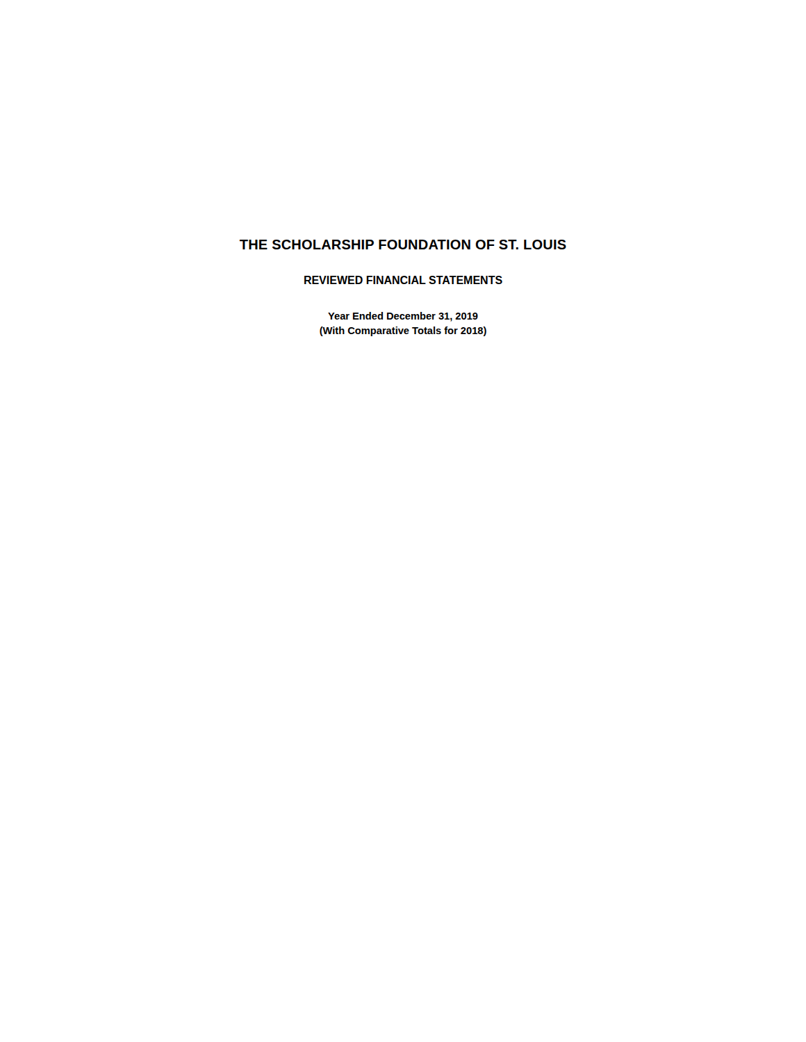THE SCHOLARSHIP FOUNDATION OF ST. LOUIS
REVIEWED FINANCIAL STATEMENTS
Year Ended December 31, 2019
(With Comparative Totals for 2018)